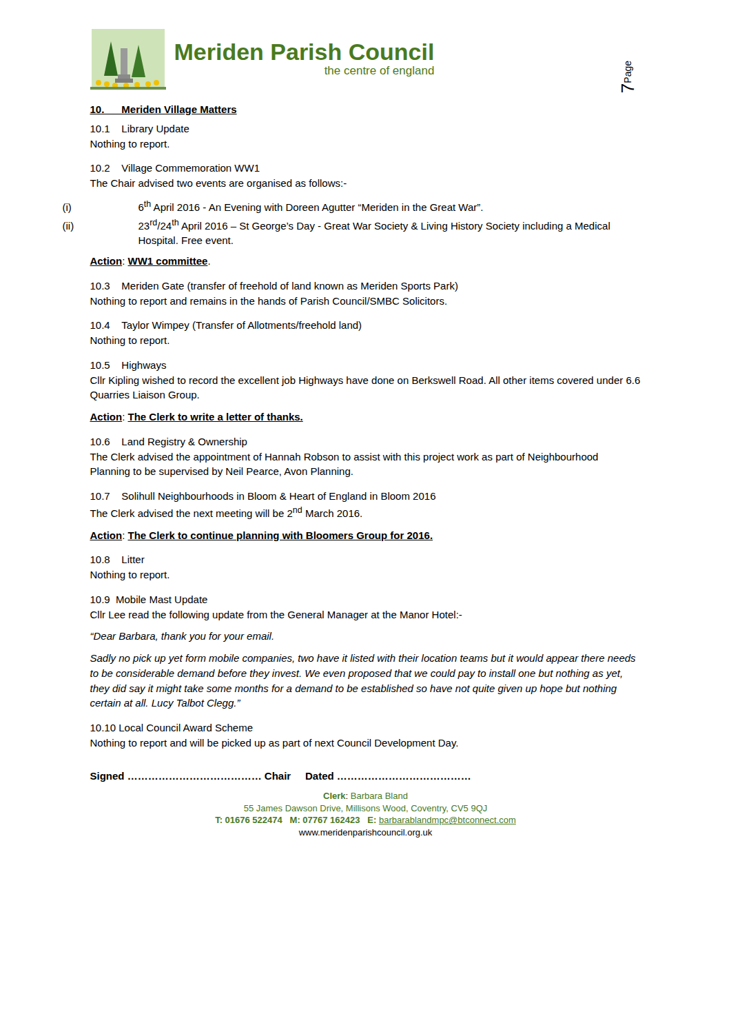Meriden Parish Council
the centre of england
7 Page
10. Meriden Village Matters
10.1 Library Update
Nothing to report.
10.2 Village Commemoration WW1
The Chair advised two events are organised as follows:-
(i) 6th April 2016 - An Evening with Doreen Agutter “Meriden in the Great War”.
(ii) 23rd/24th April 2016 – St George’s Day - Great War Society & Living History Society including a Medical Hospital. Free event.
Action: WW1 committee.
10.3 Meriden Gate (transfer of freehold of land known as Meriden Sports Park)
Nothing to report and remains in the hands of Parish Council/SMBC Solicitors.
10.4 Taylor Wimpey (Transfer of Allotments/freehold land)
Nothing to report.
10.5 Highways
Cllr Kipling wished to record the excellent job Highways have done on Berkswell Road. All other items covered under 6.6 Quarries Liaison Group.
Action: The Clerk to write a letter of thanks.
10.6 Land Registry & Ownership
The Clerk advised the appointment of Hannah Robson to assist with this project work as part of Neighbourhood Planning to be supervised by Neil Pearce, Avon Planning.
10.7 Solihull Neighbourhoods in Bloom & Heart of England in Bloom 2016
The Clerk advised the next meeting will be 2nd March 2016.
Action: The Clerk to continue planning with Bloomers Group for 2016.
10.8 Litter
Nothing to report.
10.9 Mobile Mast Update
Cllr Lee read the following update from the General Manager at the Manor Hotel:-
“Dear Barbara, thank you for your email.
Sadly no pick up yet form mobile companies, two have it listed with their location teams but it would appear there needs to be considerable demand before they invest. We even proposed that we could pay to install one but nothing as yet, they did say it might take some months for a demand to be established so have not quite given up hope but nothing certain at all. Lucy Talbot Clegg.”
10.10 Local Council Award Scheme
Nothing to report and will be picked up as part of next Council Development Day.
Signed ………………………………… Chair Dated …………………………………
Clerk: Barbara Bland
55 James Dawson Drive, Millisons Wood, Coventry, CV5 9QJ
T: 01676 522474 M: 07767 162423 E: barbarablandmpc@btconnect.com
www.meridenparishcouncil.org.uk